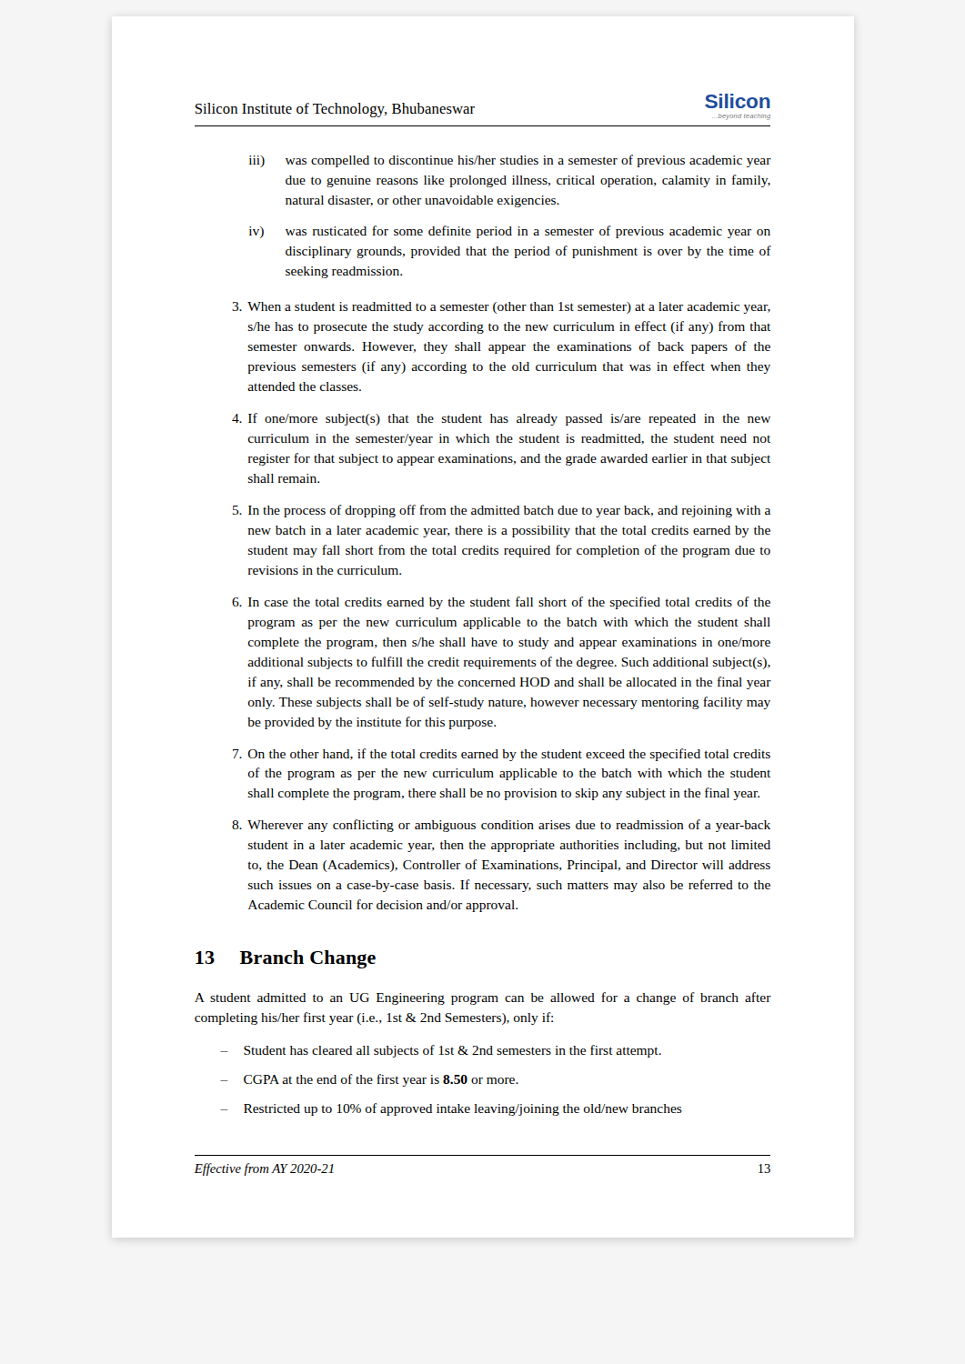Silicon Institute of Technology, Bhubaneswar
Silicon
...beyond teaching
iii) was compelled to discontinue his/her studies in a semester of previous academic year due to genuine reasons like prolonged illness, critical operation, calamity in family, natural disaster, or other unavoidable exigencies.
iv) was rusticated for some definite period in a semester of previous academic year on disciplinary grounds, provided that the period of punishment is over by the time of seeking readmission.
3. When a student is readmitted to a semester (other than 1st semester) at a later academic year, s/he has to prosecute the study according to the new curriculum in effect (if any) from that semester onwards. However, they shall appear the examinations of back papers of the previous semesters (if any) according to the old curriculum that was in effect when they attended the classes.
4. If one/more subject(s) that the student has already passed is/are repeated in the new curriculum in the semester/year in which the student is readmitted, the student need not register for that subject to appear examinations, and the grade awarded earlier in that subject shall remain.
5. In the process of dropping off from the admitted batch due to year back, and rejoining with a new batch in a later academic year, there is a possibility that the total credits earned by the student may fall short from the total credits required for completion of the program due to revisions in the curriculum.
6. In case the total credits earned by the student fall short of the specified total credits of the program as per the new curriculum applicable to the batch with which the student shall complete the program, then s/he shall have to study and appear examinations in one/more additional subjects to fulfill the credit requirements of the degree. Such additional subject(s), if any, shall be recommended by the concerned HOD and shall be allocated in the final year only. These subjects shall be of self-study nature, however necessary mentoring facility may be provided by the institute for this purpose.
7. On the other hand, if the total credits earned by the student exceed the specified total credits of the program as per the new curriculum applicable to the batch with which the student shall complete the program, there shall be no provision to skip any subject in the final year.
8. Wherever any conflicting or ambiguous condition arises due to readmission of a year-back student in a later academic year, then the appropriate authorities including, but not limited to, the Dean (Academics), Controller of Examinations, Principal, and Director will address such issues on a case-by-case basis. If necessary, such matters may also be referred to the Academic Council for decision and/or approval.
13 Branch Change
A student admitted to an UG Engineering program can be allowed for a change of branch after completing his/her first year (i.e., 1st & 2nd Semesters), only if:
–Student has cleared all subjects of 1st & 2nd semesters in the first attempt.
–CGPA at the end of the first year is 8.50 or more.
–Restricted up to 10% of approved intake leaving/joining the old/new branches
Effective from AY 2020-21
13